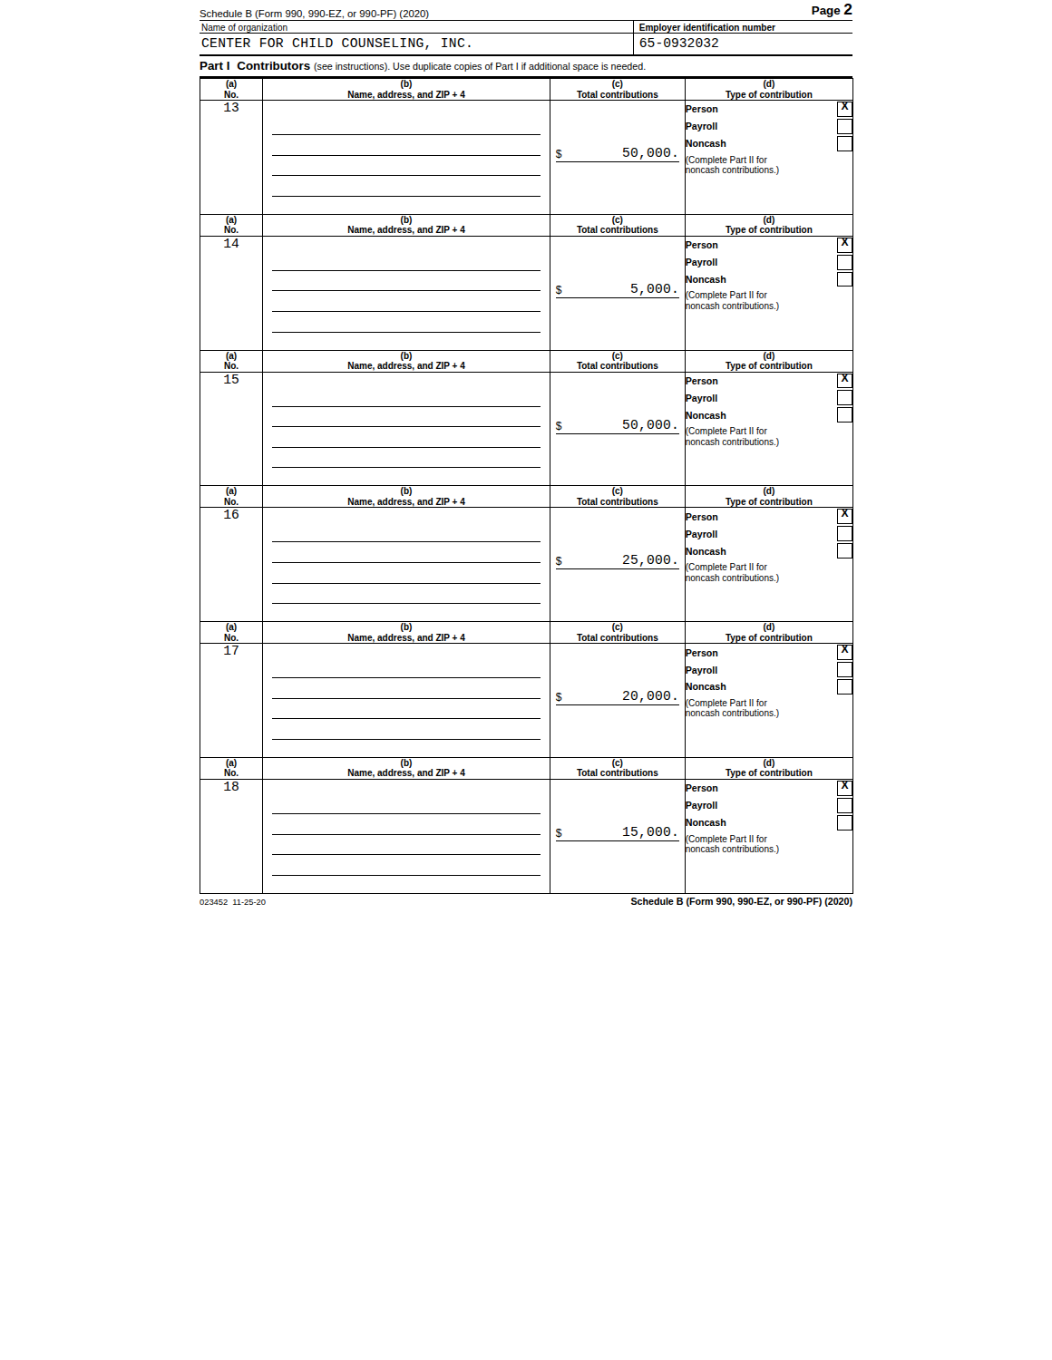Schedule B (Form 990, 990-EZ, or 990-PF) (2020)
Page 2
Name of organization
Employer identification number
CENTER FOR CHILD COUNSELING, INC.
65-0932032
Part I
Contributors
(see instructions). Use duplicate copies of Part I if additional space is needed.
| (a) No. | (b) Name, address, and ZIP + 4 | (c) Total contributions | (d) Type of contribution |
| 13 | | $ 50,000. | / Person / / / Payroll / / / Noncash / / (Complete Part II for noncash contributions.) |
| (a) No. | (b) Name, address, and ZIP + 4 | (c) Total contributions | (d) Type of contribution |
| 14 | | $ 5,000. | / Person / / / Payroll / / / Noncash / / (Complete Part II for noncash contributions.) |
| (a) No. | (b) Name, address, and ZIP + 4 | (c) Total contributions | (d) Type of contribution |
| 15 | | $ 50,000. | / Person / / / Payroll / / / Noncash / / (Complete Part II for noncash contributions.) |
| (a) No. | (b) Name, address, and ZIP + 4 | (c) Total contributions | (d) Type of contribution |
| 16 | | $ 25,000. | / Person / / / Payroll / / / Noncash / / (Complete Part II for noncash contributions.) |
| (a) No. | (b) Name, address, and ZIP + 4 | (c) Total contributions | (d) Type of contribution |
| 17 | | $ 20,000. | / Person / / / Payroll / / / Noncash / / (Complete Part II for noncash contributions.) |
| (a) No. | (b) Name, address, and ZIP + 4 | (c) Total contributions | (d) Type of contribution |
| 18 | | $ 15,000. | / Person / / / Payroll / / / Noncash / / (Complete Part II for noncash contributions.) |
023452 11-25-20
Schedule B (Form 990, 990-EZ, or 990-PF) (2020)